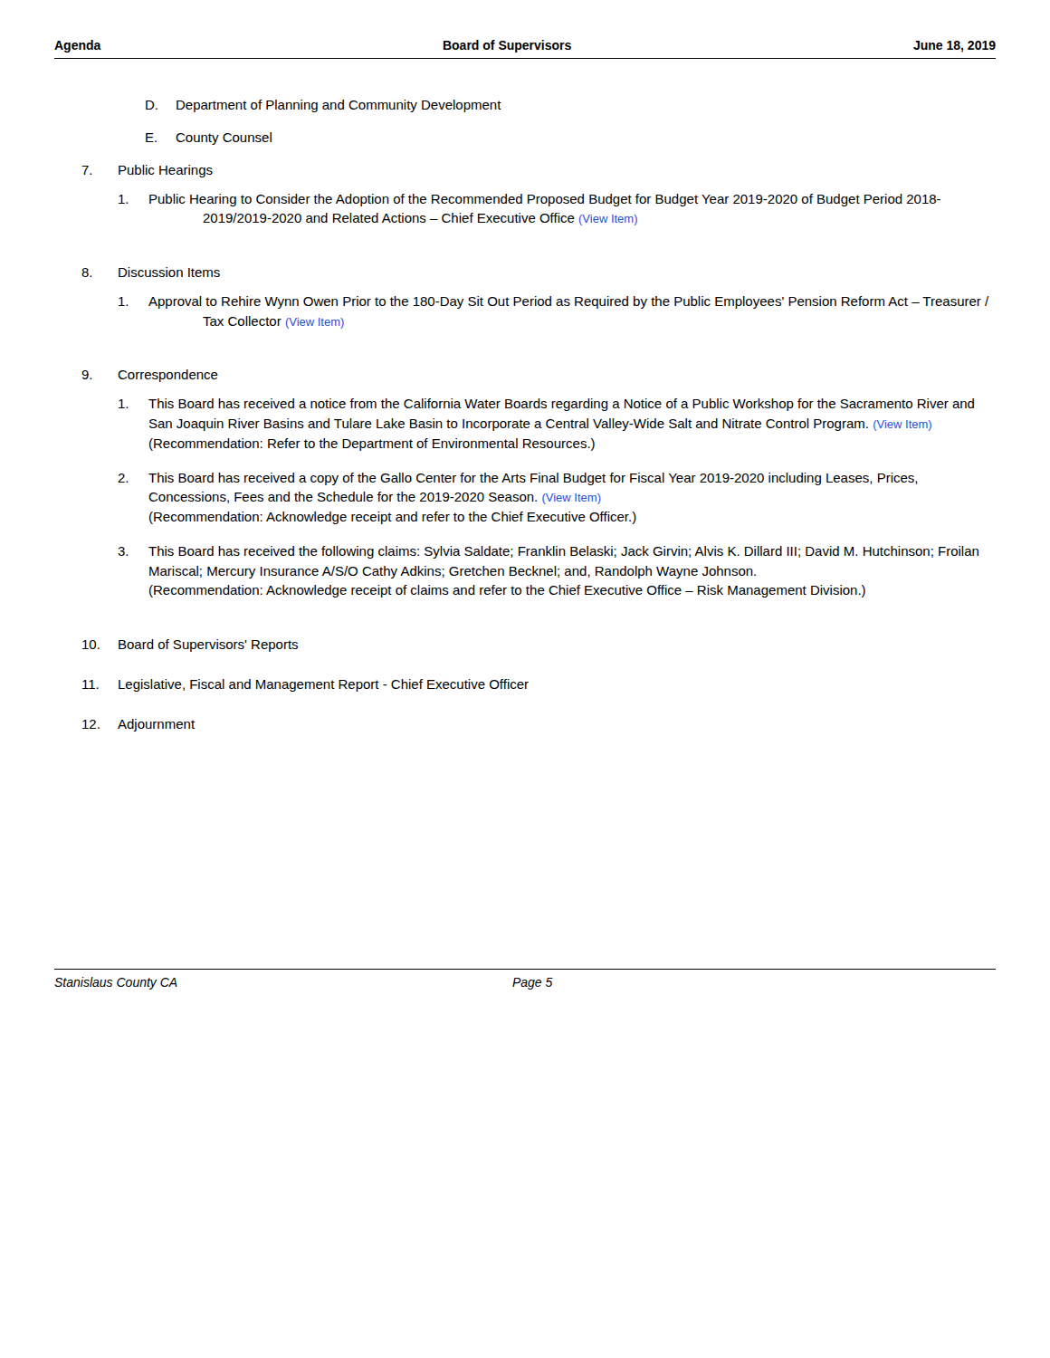Agenda
Board of Supervisors
June 18, 2019
D. Department of Planning and Community Development
E. County Counsel
7.
Public Hearings
1.
Public Hearing to Consider the Adoption of the Recommended Proposed Budget for Budget Year 2019-2020 of Budget Period 2018-2019/2019-2020 and Related Actions – Chief Executive Office (View Item)
8.
Discussion Items
1.
Approval to Rehire Wynn Owen Prior to the 180-Day Sit Out Period as Required by the Public Employees' Pension Reform Act – Treasurer / Tax Collector (View Item)
9.
Correspondence
1.
This Board has received a notice from the California Water Boards regarding a Notice of a Public Workshop for the Sacramento River and San Joaquin River Basins and Tulare Lake Basin to Incorporate a Central Valley-Wide Salt and Nitrate Control Program. (View Item) (Recommendation: Refer to the Department of Environmental Resources.)
2.
This Board has received a copy of the Gallo Center for the Arts Final Budget for Fiscal Year 2019-2020 including Leases, Prices, Concessions, Fees and the Schedule for the 2019-2020 Season. (View Item) (Recommendation: Acknowledge receipt and refer to the Chief Executive Officer.)
3.
This Board has received the following claims: Sylvia Saldate; Franklin Belaski; Jack Girvin; Alvis K. Dillard III; David M. Hutchinson; Froilan Mariscal; Mercury Insurance A/S/O Cathy Adkins; Gretchen Becknel; and, Randolph Wayne Johnson. (Recommendation: Acknowledge receipt of claims and refer to the Chief Executive Office – Risk Management Division.)
10.
Board of Supervisors' Reports
11.
Legislative, Fiscal and Management Report - Chief Executive Officer
12.
Adjournment
Stanislaus County CA
Page 5